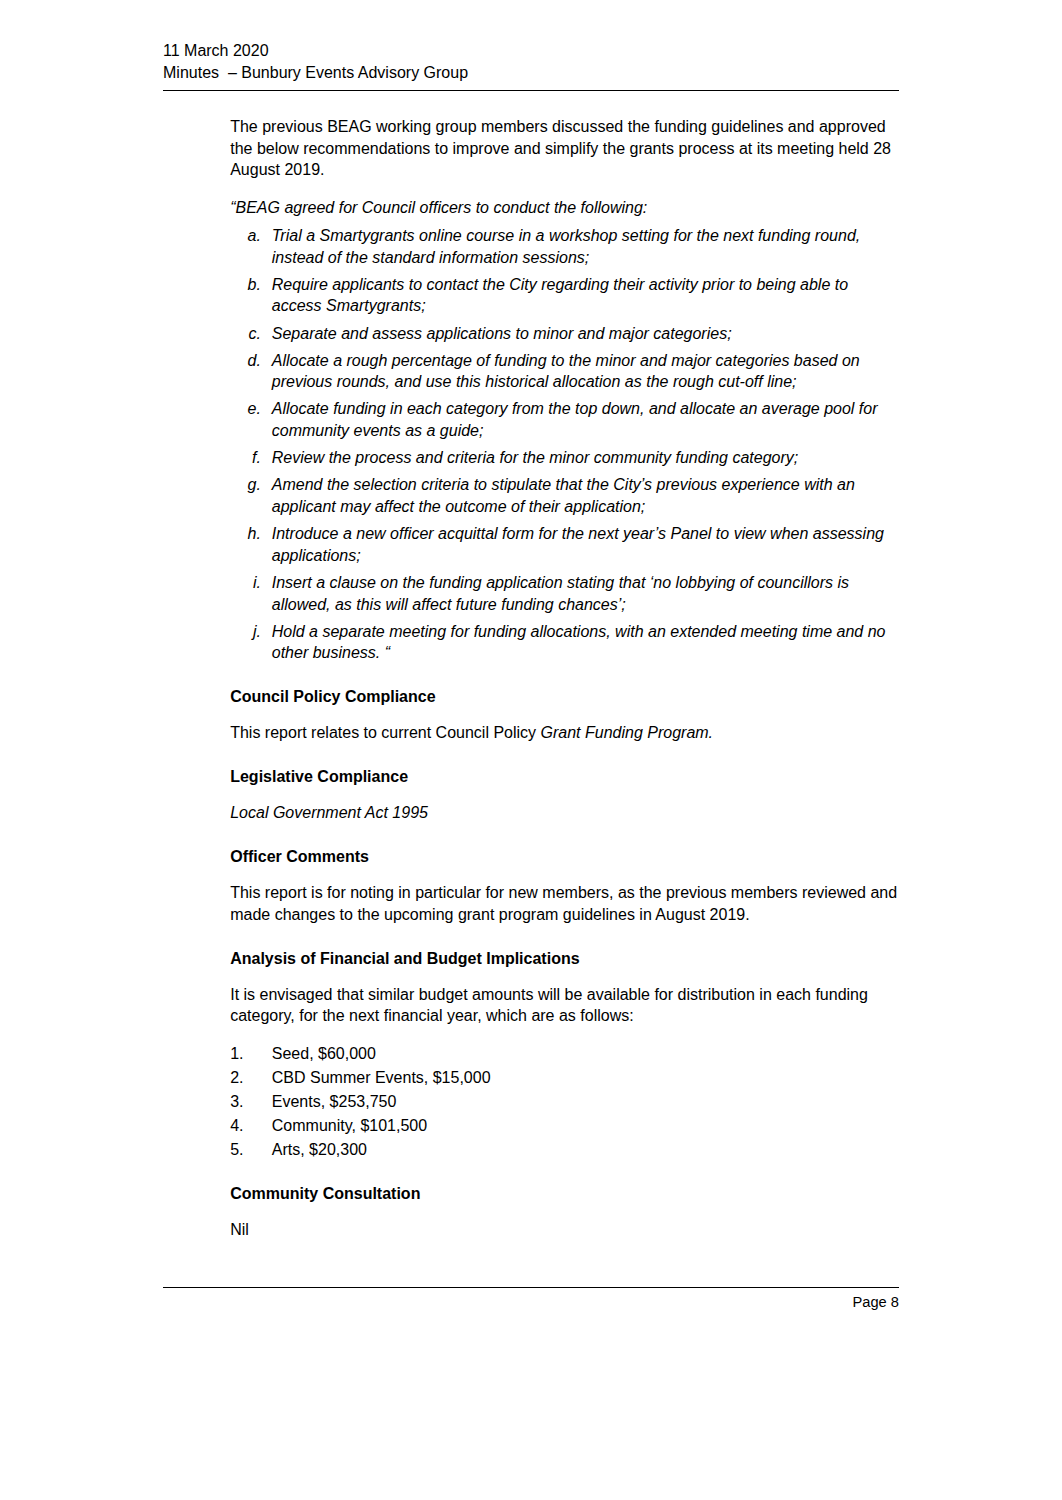11 March 2020
Minutes – Bunbury Events Advisory Group
The previous BEAG working group members discussed the funding guidelines and approved the below recommendations to improve and simplify the grants process at its meeting held 28 August 2019.
“BEAG agreed for Council officers to conduct the following:
Trial a Smartygrants online course in a workshop setting for the next funding round, instead of the standard information sessions;
Require applicants to contact the City regarding their activity prior to being able to access Smartygrants;
Separate and assess applications to minor and major categories;
Allocate a rough percentage of funding to the minor and major categories based on previous rounds, and use this historical allocation as the rough cut-off line;
Allocate funding in each category from the top down, and allocate an average pool for community events as a guide;
Review the process and criteria for the minor community funding category;
Amend the selection criteria to stipulate that the City’s previous experience with an applicant may affect the outcome of their application;
Introduce a new officer acquittal form for the next year’s Panel to view when assessing applications;
Insert a clause on the funding application stating that ‘no lobbying of councillors is allowed, as this will affect future funding chances’;
Hold a separate meeting for funding allocations, with an extended meeting time and no other business. “
Council Policy Compliance
This report relates to current Council Policy Grant Funding Program.
Legislative Compliance
Local Government Act 1995
Officer Comments
This report is for noting in particular for new members, as the previous members reviewed and made changes to the upcoming grant program guidelines in August 2019.
Analysis of Financial and Budget Implications
It is envisaged that similar budget amounts will be available for distribution in each funding category, for the next financial year, which are as follows:
1. Seed, $60,000
2. CBD Summer Events, $15,000
3. Events, $253,750
4. Community, $101,500
5. Arts, $20,300
Community Consultation
Nil
Page 8